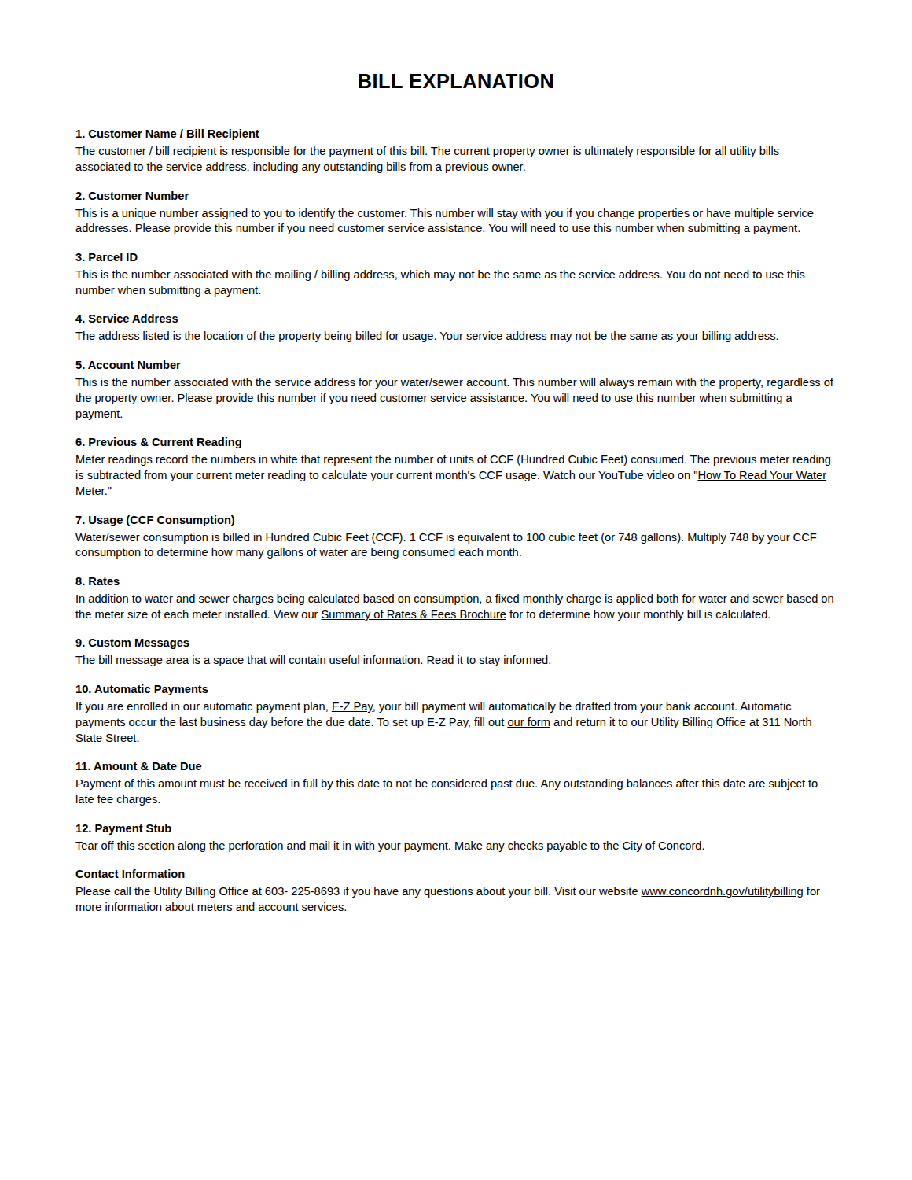BILL EXPLANATION
1. Customer Name / Bill Recipient
The customer / bill recipient is responsible for the payment of this bill. The current property owner is ultimately responsible for all utility bills associated to the service address, including any outstanding bills from a previous owner.
2. Customer Number
This is a unique number assigned to you to identify the customer. This number will stay with you if you change properties or have multiple service addresses. Please provide this number if you need customer service assistance. You will need to use this number when submitting a payment.
3. Parcel ID
This is the number associated with the mailing / billing address, which may not be the same as the service address. You do not need to use this number when submitting a payment.
4. Service Address
The address listed is the location of the property being billed for usage. Your service address may not be the same as your billing address.
5. Account Number
This is the number associated with the service address for your water/sewer account. This number will always remain with the property, regardless of the property owner. Please provide this number if you need customer service assistance. You will need to use this number when submitting a payment.
6. Previous & Current Reading
Meter readings record the numbers in white that represent the number of units of CCF (Hundred Cubic Feet) consumed. The previous meter reading is subtracted from your current meter reading to calculate your current month's CCF usage. Watch our YouTube video on "How To Read Your Water Meter."
7. Usage (CCF Consumption)
Water/sewer consumption is billed in Hundred Cubic Feet (CCF). 1 CCF is equivalent to 100 cubic feet (or 748 gallons). Multiply 748 by your CCF consumption to determine how many gallons of water are being consumed each month.
8. Rates
In addition to water and sewer charges being calculated based on consumption, a fixed monthly charge is applied both for water and sewer based on the meter size of each meter installed. View our Summary of Rates & Fees Brochure for to determine how your monthly bill is calculated.
9. Custom Messages
The bill message area is a space that will contain useful information. Read it to stay informed.
10. Automatic Payments
If you are enrolled in our automatic payment plan, E-Z Pay, your bill payment will automatically be drafted from your bank account. Automatic payments occur the last business day before the due date. To set up E-Z Pay, fill out our form and return it to our Utility Billing Office at 311 North State Street.
11. Amount & Date Due
Payment of this amount must be received in full by this date to not be considered past due. Any outstanding balances after this date are subject to late fee charges.
12. Payment Stub
Tear off this section along the perforation and mail it in with your payment. Make any checks payable to the City of Concord.
Contact Information
Please call the Utility Billing Office at 603- 225-8693 if you have any questions about your bill. Visit our website www.concordnh.gov/utilitybilling for more information about meters and account services.